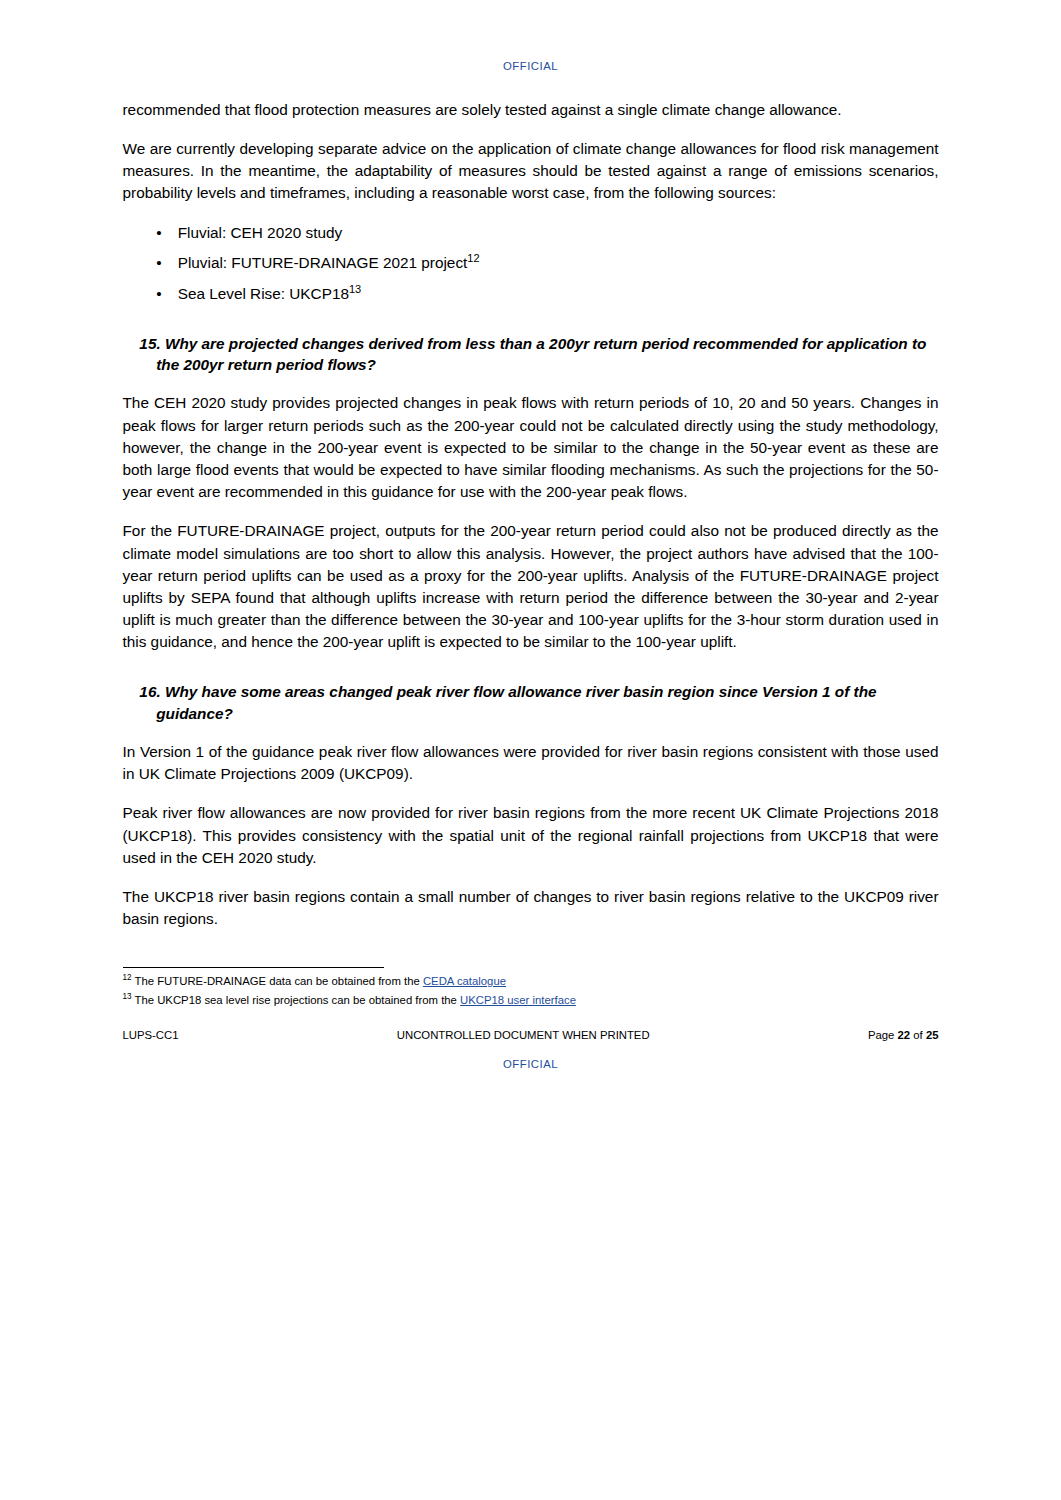OFFICIAL
recommended that flood protection measures are solely tested against a single climate change allowance.
We are currently developing separate advice on the application of climate change allowances for flood risk management measures. In the meantime, the adaptability of measures should be tested against a range of emissions scenarios, probability levels and timeframes, including a reasonable worst case, from the following sources:
Fluvial: CEH 2020 study
Pluvial: FUTURE-DRAINAGE 2021 project12
Sea Level Rise: UKCP1813
15. Why are projected changes derived from less than a 200yr return period recommended for application to the 200yr return period flows?
The CEH 2020 study provides projected changes in peak flows with return periods of 10, 20 and 50 years. Changes in peak flows for larger return periods such as the 200-year could not be calculated directly using the study methodology, however, the change in the 200-year event is expected to be similar to the change in the 50-year event as these are both large flood events that would be expected to have similar flooding mechanisms. As such the projections for the 50-year event are recommended in this guidance for use with the 200-year peak flows.
For the FUTURE-DRAINAGE project, outputs for the 200-year return period could also not be produced directly as the climate model simulations are too short to allow this analysis. However, the project authors have advised that the 100-year return period uplifts can be used as a proxy for the 200-year uplifts. Analysis of the FUTURE-DRAINAGE project uplifts by SEPA found that although uplifts increase with return period the difference between the 30-year and 2-year uplift is much greater than the difference between the 30-year and 100-year uplifts for the 3-hour storm duration used in this guidance, and hence the 200-year uplift is expected to be similar to the 100-year uplift.
16. Why have some areas changed peak river flow allowance river basin region since Version 1 of the guidance?
In Version 1 of the guidance peak river flow allowances were provided for river basin regions consistent with those used in UK Climate Projections 2009 (UKCP09).
Peak river flow allowances are now provided for river basin regions from the more recent UK Climate Projections 2018 (UKCP18). This provides consistency with the spatial unit of the regional rainfall projections from UKCP18 that were used in the CEH 2020 study.
The UKCP18 river basin regions contain a small number of changes to river basin regions relative to the UKCP09 river basin regions.
12 The FUTURE-DRAINAGE data can be obtained from the CEDA catalogue
13 The UKCP18 sea level rise projections can be obtained from the UKCP18 user interface
LUPS-CC1 UNCONTROLLED DOCUMENT WHEN PRINTED Page 22 of 25
OFFICIAL